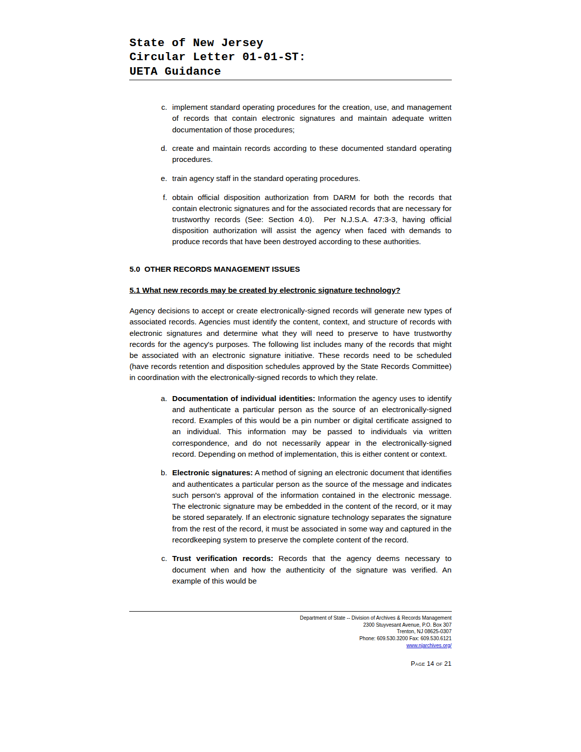State of New Jersey
Circular Letter 01-01-ST:
UETA Guidance
implement standard operating procedures for the creation, use, and management of records that contain electronic signatures and maintain adequate written documentation of those procedures;
create and maintain records according to these documented standard operating procedures.
train agency staff in the standard operating procedures.
obtain official disposition authorization from DARM for both the records that contain electronic signatures and for the associated records that are necessary for trustworthy records (See: Section 4.0). Per N.J.S.A. 47:3-3, having official disposition authorization will assist the agency when faced with demands to produce records that have been destroyed according to these authorities.
5.0 OTHER RECORDS MANAGEMENT ISSUES
5.1 What new records may be created by electronic signature technology?
Agency decisions to accept or create electronically-signed records will generate new types of associated records. Agencies must identify the content, context, and structure of records with electronic signatures and determine what they will need to preserve to have trustworthy records for the agency's purposes. The following list includes many of the records that might be associated with an electronic signature initiative. These records need to be scheduled (have records retention and disposition schedules approved by the State Records Committee) in coordination with the electronically-signed records to which they relate.
Documentation of individual identities: Information the agency uses to identify and authenticate a particular person as the source of an electronically-signed record. Examples of this would be a pin number or digital certificate assigned to an individual. This information may be passed to individuals via written correspondence, and do not necessarily appear in the electronically-signed record. Depending on method of implementation, this is either content or context.
Electronic signatures: A method of signing an electronic document that identifies and authenticates a particular person as the source of the message and indicates such person's approval of the information contained in the electronic message. The electronic signature may be embedded in the content of the record, or it may be stored separately. If an electronic signature technology separates the signature from the rest of the record, it must be associated in some way and captured in the recordkeeping system to preserve the complete content of the record.
Trust verification records: Records that the agency deems necessary to document when and how the authenticity of the signature was verified. An example of this would be
Department of State -- Division of Archives & Records Management
2300 Stuyvesant Avenue, P.O. Box 307
Trenton, NJ 08625-0307
Phone: 609.530.3200 Fax: 609.530.6121
www.njarchives.org/
Page 14 of 21